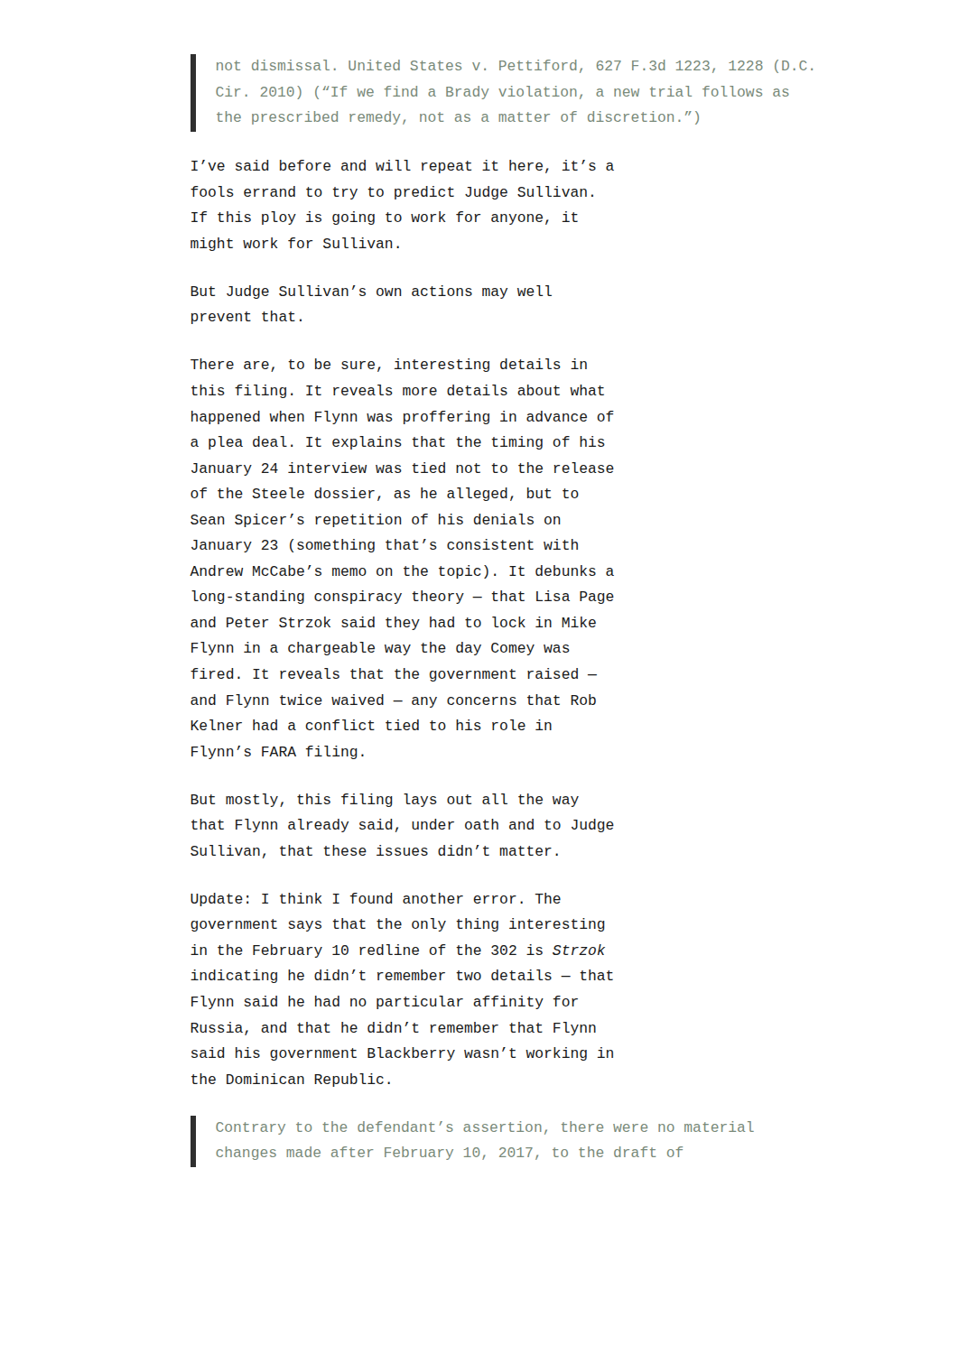not dismissal. United States v. Pettiford, 627 F.3d 1223, 1228 (D.C. Cir. 2010) (“If we find a Brady violation, a new trial follows as the prescribed remedy, not as a matter of discretion.”)
I’ve said before and will repeat it here, it’s a fools errand to try to predict Judge Sullivan. If this ploy is going to work for anyone, it might work for Sullivan.
But Judge Sullivan’s own actions may well prevent that.
There are, to be sure, interesting details in this filing. It reveals more details about what happened when Flynn was proffering in advance of a plea deal. It explains that the timing of his January 24 interview was tied not to the release of the Steele dossier, as he alleged, but to Sean Spicer’s repetition of his denials on January 23 (something that’s consistent with Andrew McCabe’s memo on the topic). It debunks a long-standing conspiracy theory — that Lisa Page and Peter Strzok said they had to lock in Mike Flynn in a chargeable way the day Comey was fired. It reveals that the government raised — and Flynn twice waived — any concerns that Rob Kelner had a conflict tied to his role in Flynn’s FARA filing.
But mostly, this filing lays out all the way that Flynn already said, under oath and to Judge Sullivan, that these issues didn’t matter.
Update: I think I found another error. The government says that the only thing interesting in the February 10 redline of the 302 is Strzok indicating he didn’t remember two details — that Flynn said he had no particular affinity for Russia, and that he didn’t remember that Flynn said his government Blackberry wasn’t working in the Dominican Republic.
Contrary to the defendant’s assertion, there were no material changes made after February 10, 2017, to the draft of